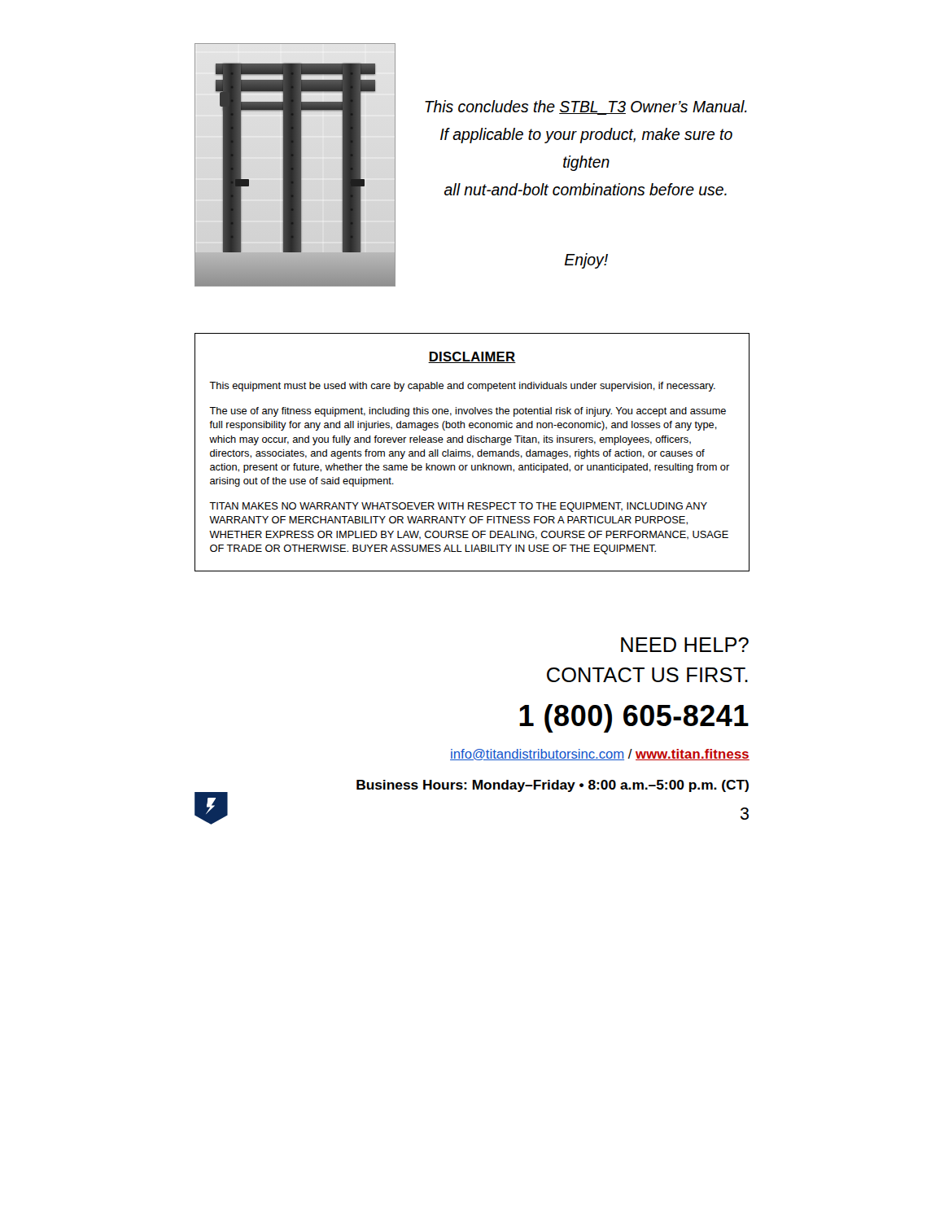This concludes the STBL_T3 Owner’s Manual.
If applicable to your product, make sure to tighten
all nut-and-bolt combinations before use.
Enjoy!
DISCLAIMER
This equipment must be used with care by capable and competent individuals under supervision, if necessary.
The use of any fitness equipment, including this one, involves the potential risk of injury. You accept and assume full responsibility for any and all injuries, damages (both economic and non-economic), and losses of any type, which may occur, and you fully and forever release and discharge Titan, its insurers, employees, officers, directors, associates, and agents from any and all claims, demands, damages, rights of action, or causes of action, present or future, whether the same be known or unknown, anticipated, or unanticipated, resulting from or arising out of the use of said equipment.
Titan makes no warranty whatsoever with respect to the equipment, including any warranty of merchantability or warranty of fitness for a particular purpose, whether express or implied by law, course of dealing, course of performance, usage of trade or otherwise. Buyer assumes all liability in use of the equipment.
NEED HELP?
CONTACT US FIRST.
1 (800) 605-8241
info@titandistributorsinc.com / www.titan.fitness
Business Hours: Monday–Friday • 8:00 a.m.–5:00 p.m. (CT)
3